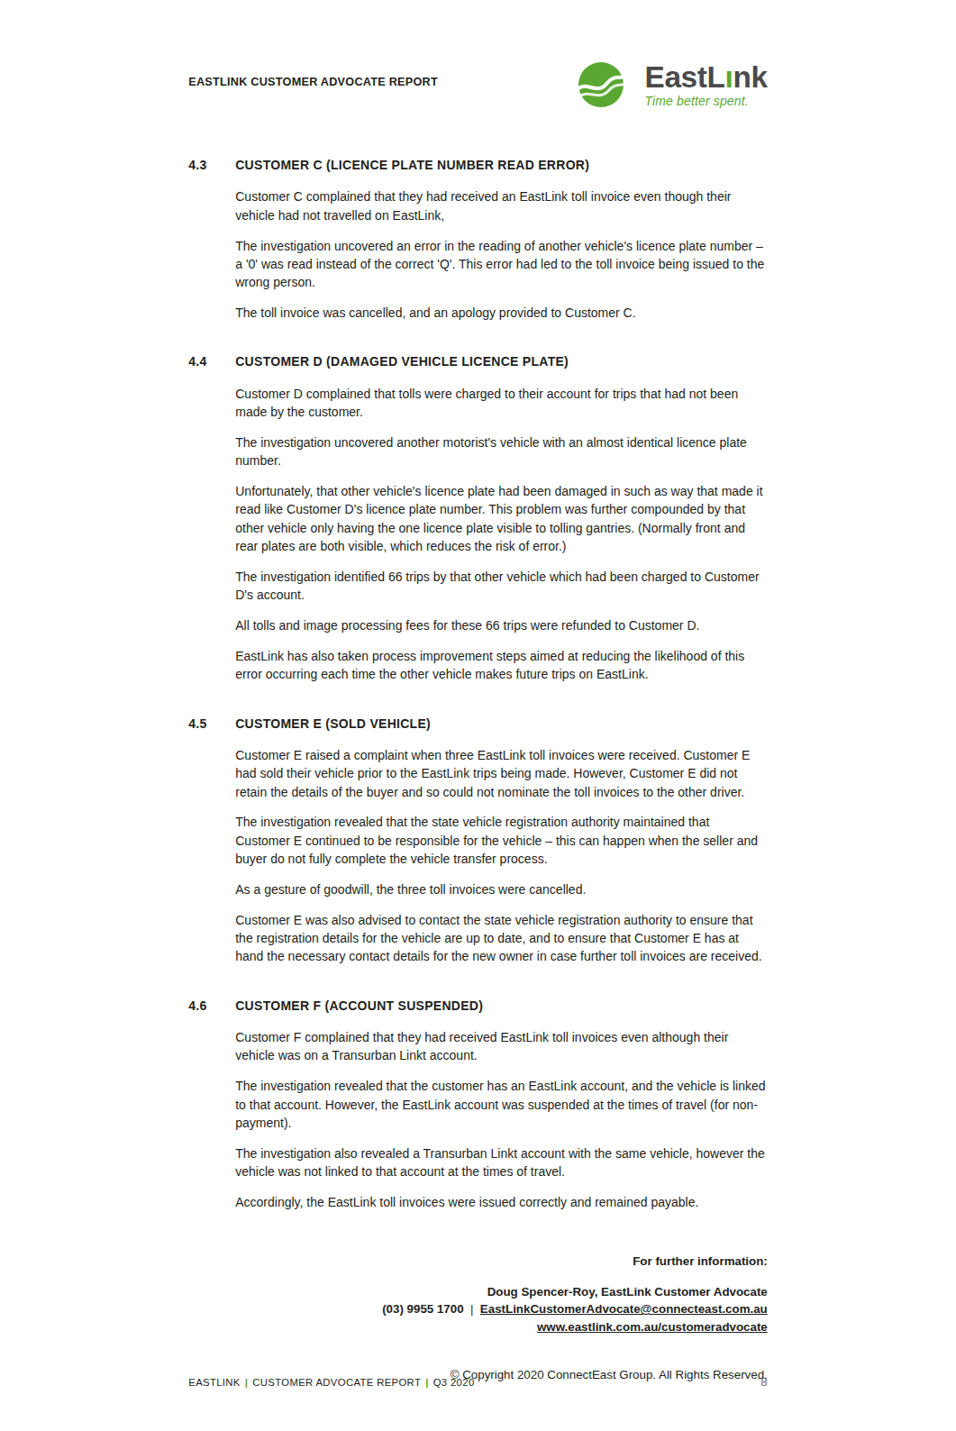EASTLINK CUSTOMER ADVOCATE REPORT
EastLınk
Time better spent.
4.3 CUSTOMER C (LICENCE PLATE NUMBER READ ERROR)
Customer C complained that they had received an EastLink toll invoice even though their vehicle had not travelled on EastLink,
The investigation uncovered an error in the reading of another vehicle's licence plate number – a '0' was read instead of the correct 'Q'. This error had led to the toll invoice being issued to the wrong person.
The toll invoice was cancelled, and an apology provided to Customer C.
4.4 CUSTOMER D (DAMAGED VEHICLE LICENCE PLATE)
Customer D complained that tolls were charged to their account for trips that had not been made by the customer.
The investigation uncovered another motorist's vehicle with an almost identical licence plate number.
Unfortunately, that other vehicle's licence plate had been damaged in such as way that made it read like Customer D's licence plate number. This problem was further compounded by that other vehicle only having the one licence plate visible to tolling gantries. (Normally front and rear plates are both visible, which reduces the risk of error.)
The investigation identified 66 trips by that other vehicle which had been charged to Customer D's account.
All tolls and image processing fees for these 66 trips were refunded to Customer D.
EastLink has also taken process improvement steps aimed at reducing the likelihood of this error occurring each time the other vehicle makes future trips on EastLink.
4.5 CUSTOMER E (SOLD VEHICLE)
Customer E raised a complaint when three EastLink toll invoices were received. Customer E had sold their vehicle prior to the EastLink trips being made. However, Customer E did not retain the details of the buyer and so could not nominate the toll invoices to the other driver.
The investigation revealed that the state vehicle registration authority maintained that Customer E continued to be responsible for the vehicle – this can happen when the seller and buyer do not fully complete the vehicle transfer process.
As a gesture of goodwill, the three toll invoices were cancelled.
Customer E was also advised to contact the state vehicle registration authority to ensure that the registration details for the vehicle are up to date, and to ensure that Customer E has at hand the necessary contact details for the new owner in case further toll invoices are received.
4.6 CUSTOMER F (ACCOUNT SUSPENDED)
Customer F complained that they had received EastLink toll invoices even although their vehicle was on a Transurban Linkt account.
The investigation revealed that the customer has an EastLink account, and the vehicle is linked to that account. However, the EastLink account was suspended at the times of travel (for non-payment).
The investigation also revealed a Transurban Linkt account with the same vehicle, however the vehicle was not linked to that account at the times of travel.
Accordingly, the EastLink toll invoices were issued correctly and remained payable.
For further information:
Doug Spencer-Roy, EastLink Customer Advocate
(03) 9955 1700 | EastLinkCustomerAdvocate@connecteast.com.au
www.eastlink.com.au/customeradvocate
© Copyright 2020 ConnectEast Group. All Rights Reserved.
EASTLINK|CUSTOMER ADVOCATE REPORT|Q3 2020
8